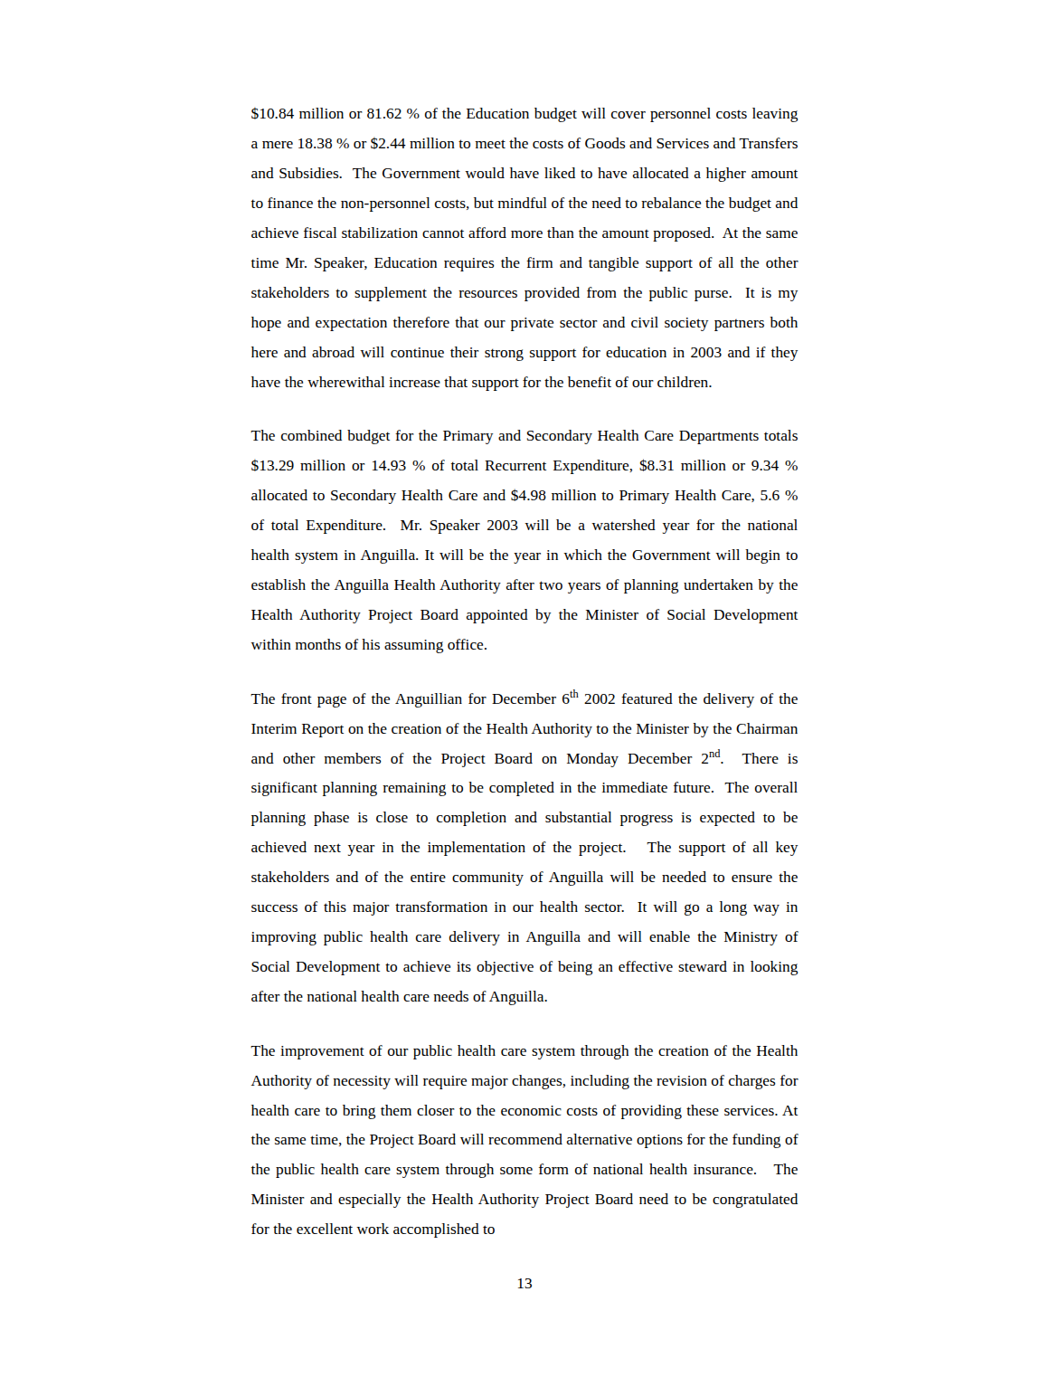$10.84 million or 81.62 % of the Education budget will cover personnel costs leaving a mere 18.38 % or $2.44 million to meet the costs of Goods and Services and Transfers and Subsidies. The Government would have liked to have allocated a higher amount to finance the non-personnel costs, but mindful of the need to rebalance the budget and achieve fiscal stabilization cannot afford more than the amount proposed. At the same time Mr. Speaker, Education requires the firm and tangible support of all the other stakeholders to supplement the resources provided from the public purse. It is my hope and expectation therefore that our private sector and civil society partners both here and abroad will continue their strong support for education in 2003 and if they have the wherewithal increase that support for the benefit of our children.
The combined budget for the Primary and Secondary Health Care Departments totals $13.29 million or 14.93 % of total Recurrent Expenditure, $8.31 million or 9.34 % allocated to Secondary Health Care and $4.98 million to Primary Health Care, 5.6 % of total Expenditure. Mr. Speaker 2003 will be a watershed year for the national health system in Anguilla. It will be the year in which the Government will begin to establish the Anguilla Health Authority after two years of planning undertaken by the Health Authority Project Board appointed by the Minister of Social Development within months of his assuming office.
The front page of the Anguillian for December 6th 2002 featured the delivery of the Interim Report on the creation of the Health Authority to the Minister by the Chairman and other members of the Project Board on Monday December 2nd. There is significant planning remaining to be completed in the immediate future. The overall planning phase is close to completion and substantial progress is expected to be achieved next year in the implementation of the project. The support of all key stakeholders and of the entire community of Anguilla will be needed to ensure the success of this major transformation in our health sector. It will go a long way in improving public health care delivery in Anguilla and will enable the Ministry of Social Development to achieve its objective of being an effective steward in looking after the national health care needs of Anguilla.
The improvement of our public health care system through the creation of the Health Authority of necessity will require major changes, including the revision of charges for health care to bring them closer to the economic costs of providing these services. At the same time, the Project Board will recommend alternative options for the funding of the public health care system through some form of national health insurance. The Minister and especially the Health Authority Project Board need to be congratulated for the excellent work accomplished to
13